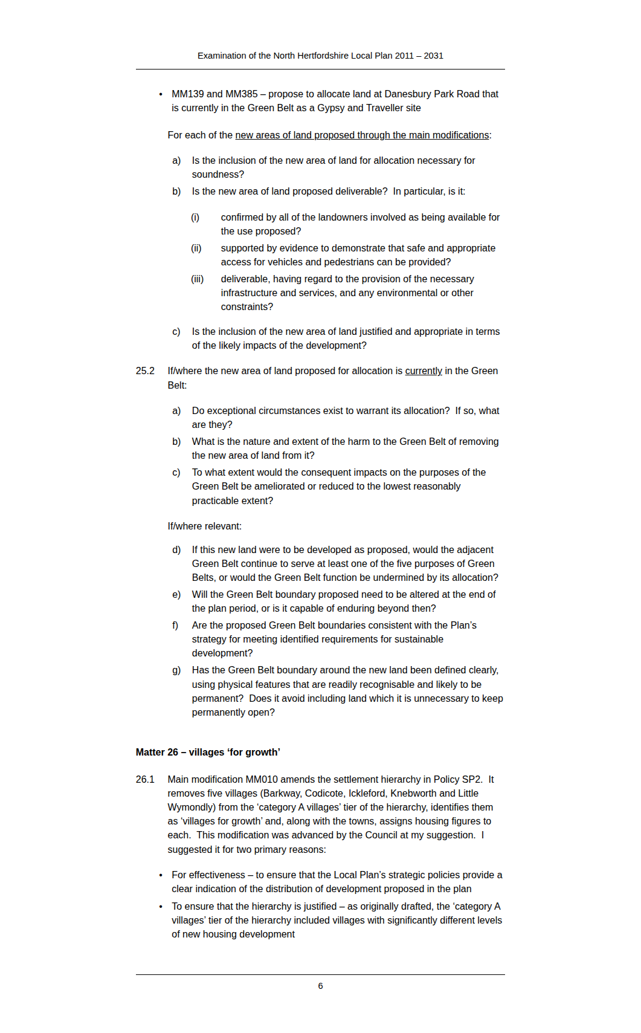Examination of the North Hertfordshire Local Plan 2011 – 2031
MM139 and MM385 – propose to allocate land at Danesbury Park Road that is currently in the Green Belt as a Gypsy and Traveller site
For each of the new areas of land proposed through the main modifications:
a) Is the inclusion of the new area of land for allocation necessary for soundness?
b) Is the new area of land proposed deliverable? In particular, is it:
(i) confirmed by all of the landowners involved as being available for the use proposed?
(ii) supported by evidence to demonstrate that safe and appropriate access for vehicles and pedestrians can be provided?
(iii) deliverable, having regard to the provision of the necessary infrastructure and services, and any environmental or other constraints?
c) Is the inclusion of the new area of land justified and appropriate in terms of the likely impacts of the development?
25.2 If/where the new area of land proposed for allocation is currently in the Green Belt:
a) Do exceptional circumstances exist to warrant its allocation? If so, what are they?
b) What is the nature and extent of the harm to the Green Belt of removing the new area of land from it?
c) To what extent would the consequent impacts on the purposes of the Green Belt be ameliorated or reduced to the lowest reasonably practicable extent?
If/where relevant:
d) If this new land were to be developed as proposed, would the adjacent Green Belt continue to serve at least one of the five purposes of Green Belts, or would the Green Belt function be undermined by its allocation?
e) Will the Green Belt boundary proposed need to be altered at the end of the plan period, or is it capable of enduring beyond then?
f) Are the proposed Green Belt boundaries consistent with the Plan’s strategy for meeting identified requirements for sustainable development?
g) Has the Green Belt boundary around the new land been defined clearly, using physical features that are readily recognisable and likely to be permanent? Does it avoid including land which it is unnecessary to keep permanently open?
Matter 26 – villages ‘for growth’
26.1 Main modification MM010 amends the settlement hierarchy in Policy SP2. It removes five villages (Barkway, Codicote, Ickleford, Knebworth and Little Wymondly) from the ‘category A villages’ tier of the hierarchy, identifies them as ‘villages for growth’ and, along with the towns, assigns housing figures to each. This modification was advanced by the Council at my suggestion. I suggested it for two primary reasons:
For effectiveness – to ensure that the Local Plan’s strategic policies provide a clear indication of the distribution of development proposed in the plan
To ensure that the hierarchy is justified – as originally drafted, the ‘category A villages’ tier of the hierarchy included villages with significantly different levels of new housing development
6